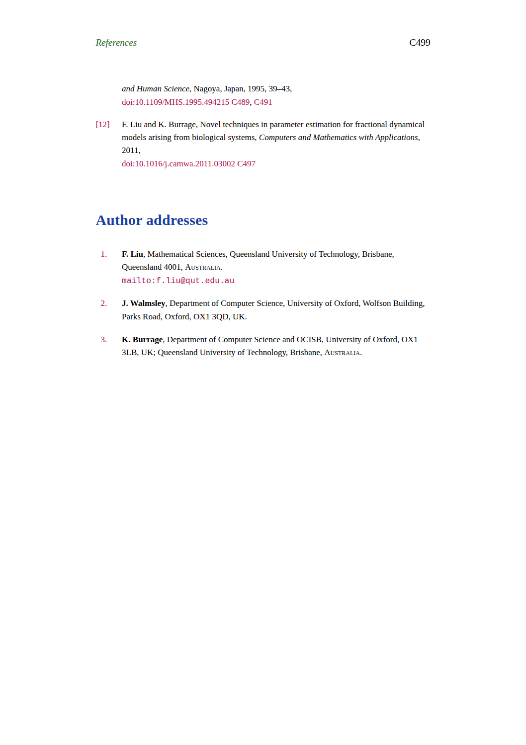References C499
and Human Science, Nagoya, Japan, 1995, 39–43,
doi:10.1109/MHS.1995.494215 C489, C491
[12] F. Liu and K. Burrage, Novel techniques in parameter estimation for fractional dynamical models arising from biological systems, Computers and Mathematics with Applications, 2011,
doi:10.1016/j.camwa.2011.03002 C497
Author addresses
1. F. Liu, Mathematical Sciences, Queensland University of Technology, Brisbane, Queensland 4001, Australia.
mailto:f.liu@qut.edu.au
2. J. Walmsley, Department of Computer Science, University of Oxford, Wolfson Building, Parks Road, Oxford, OX1 3QD, UK.
3. K. Burrage, Department of Computer Science and OCISB, University of Oxford, OX1 3LB, UK; Queensland University of Technology, Brisbane, Australia.